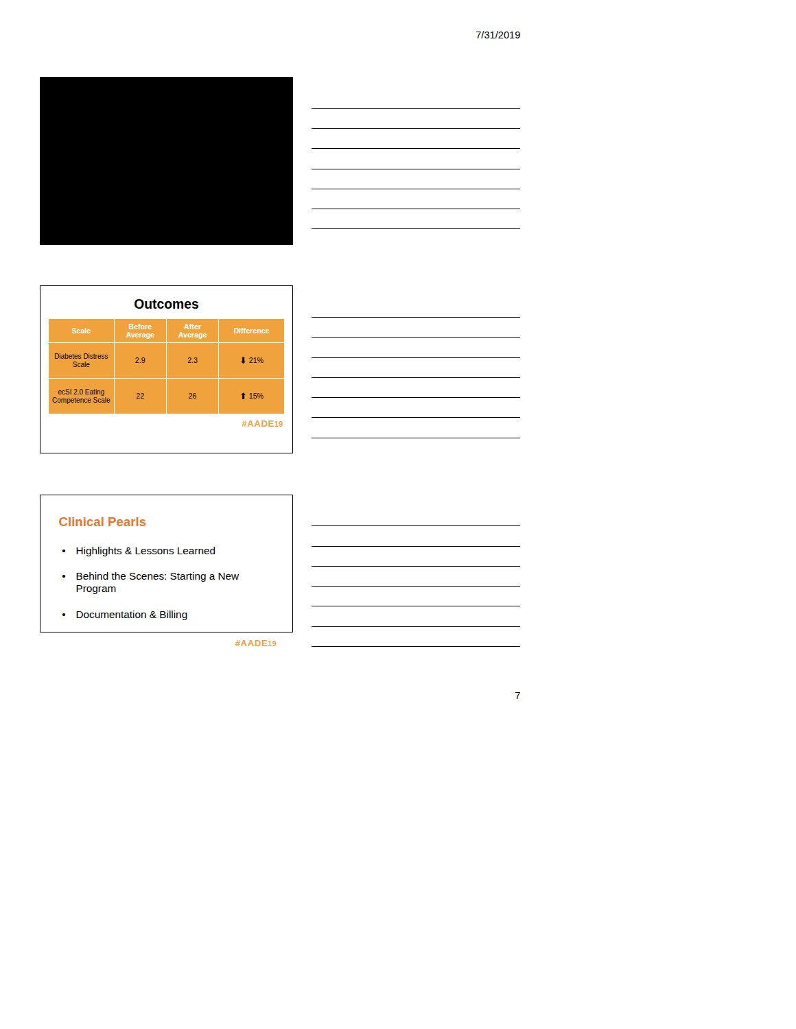7/31/2019
Outcomes
| Scale | Before Average | After Average | Difference |
| --- | --- | --- | --- |
| Diabetes Distress Scale | 2.9 | 2.3 | ⬇ 21% |
| ecSI 2.0 Eating Competence Scale | 22 | 26 | ⬆ 15% |
#AADE19
Clinical Pearls
Highlights & Lessons Learned
Behind the Scenes: Starting a New Program
Documentation & Billing
#AADE19
7